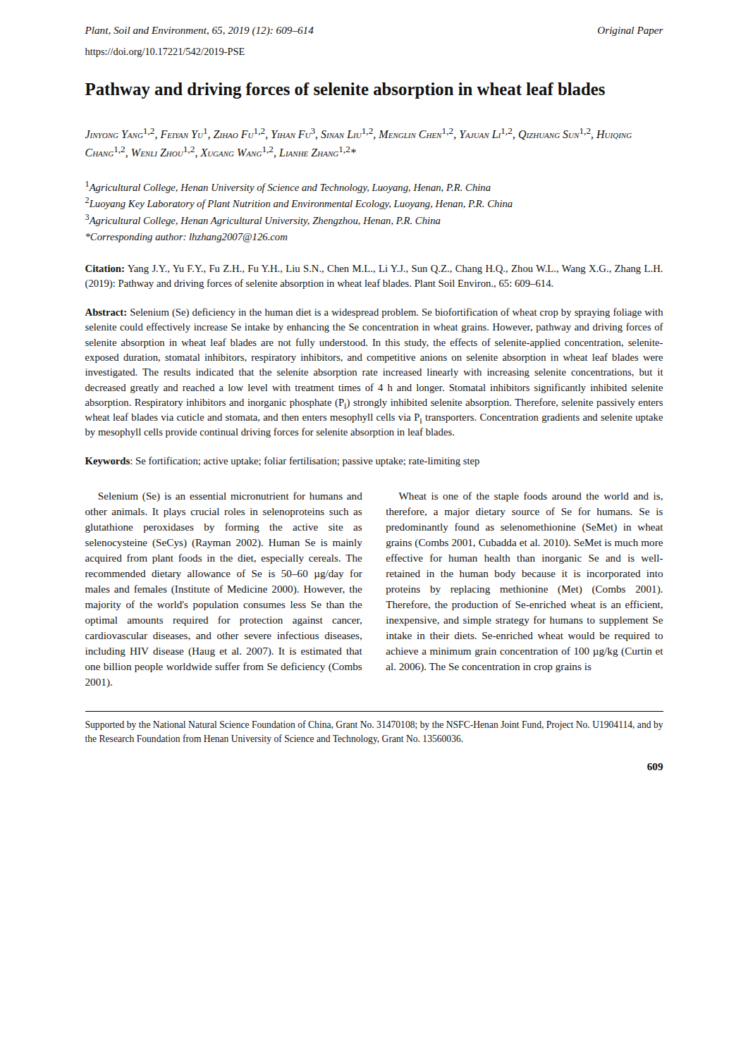Plant, Soil and Environment, 65, 2019 (12): 609–614 Original Paper
https://doi.org/10.17221/542/2019-PSE
Pathway and driving forces of selenite absorption in wheat leaf blades
Jinyong Yang1,2, Feiyan Yu1, Zihao Fu1,2, Yihan Fu3, Sinan Liu1,2, Menglin Chen1,2, Yajuan Li1,2, Qizhuang Sun1,2, Huiqing Chang1,2, Wenli Zhou1,2, Xugang Wang1,2, Lianhe Zhang1,2*
1Agricultural College, Henan University of Science and Technology, Luoyang, Henan, P.R. China
2Luoyang Key Laboratory of Plant Nutrition and Environmental Ecology, Luoyang, Henan, P.R. China
3Agricultural College, Henan Agricultural University, Zhengzhou, Henan, P.R. China
*Corresponding author: lhzhang2007@126.com
Citation: Yang J.Y., Yu F.Y., Fu Z.H., Fu Y.H., Liu S.N., Chen M.L., Li Y.J., Sun Q.Z., Chang H.Q., Zhou W.L., Wang X.G., Zhang L.H. (2019): Pathway and driving forces of selenite absorption in wheat leaf blades. Plant Soil Environ., 65: 609–614.
Abstract: Selenium (Se) deficiency in the human diet is a widespread problem. Se biofortification of wheat crop by spraying foliage with selenite could effectively increase Se intake by enhancing the Se concentration in wheat grains. However, pathway and driving forces of selenite absorption in wheat leaf blades are not fully understood. In this study, the effects of selenite-applied concentration, selenite-exposed duration, stomatal inhibitors, respiratory inhibitors, and competitive anions on selenite absorption in wheat leaf blades were investigated. The results indicated that the selenite absorption rate increased linearly with increasing selenite concentrations, but it decreased greatly and reached a low level with treatment times of 4 h and longer. Stomatal inhibitors significantly inhibited selenite absorption. Respiratory inhibitors and inorganic phosphate (Pi) strongly inhibited selenite absorption. Therefore, selenite passively enters wheat leaf blades via cuticle and stomata, and then enters mesophyll cells via Pi transporters. Concentration gradients and selenite uptake by mesophyll cells provide continual driving forces for selenite absorption in leaf blades.
Keywords: Se fortification; active uptake; foliar fertilisation; passive uptake; rate-limiting step
Selenium (Se) is an essential micronutrient for humans and other animals. It plays crucial roles in selenoproteins such as glutathione peroxidases by forming the active site as selenocysteine (SeCys) (Rayman 2002). Human Se is mainly acquired from plant foods in the diet, especially cereals. The recommended dietary allowance of Se is 50–60 µg/day for males and females (Institute of Medicine 2000). However, the majority of the world's population consumes less Se than the optimal amounts required for protection against cancer, cardiovascular diseases, and other severe infectious diseases, including HIV disease (Haug et al. 2007). It is estimated that one billion people worldwide suffer from Se deficiency (Combs 2001).
Wheat is one of the staple foods around the world and is, therefore, a major dietary source of Se for humans. Se is predominantly found as selenomethionine (SeMet) in wheat grains (Combs 2001, Cubadda et al. 2010). SeMet is much more effective for human health than inorganic Se and is well-retained in the human body because it is incorporated into proteins by replacing methionine (Met) (Combs 2001). Therefore, the production of Se-enriched wheat is an efficient, inexpensive, and simple strategy for humans to supplement Se intake in their diets. Se-enriched wheat would be required to achieve a minimum grain concentration of 100 µg/kg (Curtin et al. 2006). The Se concentration in crop grains is
Supported by the National Natural Science Foundation of China, Grant No. 31470108; by the NSFC-Henan Joint Fund, Project No. U1904114, and by the Research Foundation from Henan University of Science and Technology, Grant No. 13560036.
609